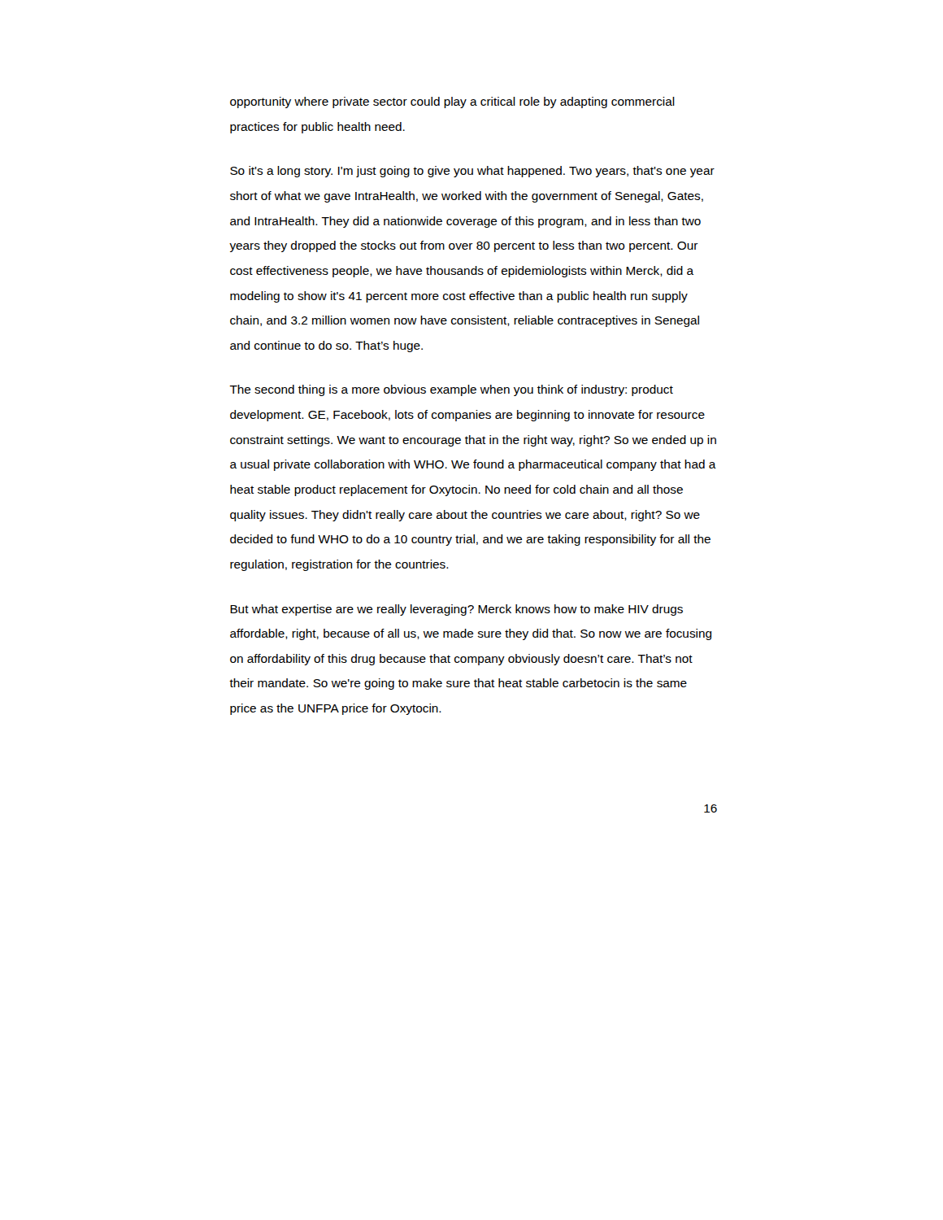opportunity where private sector could play a critical role by adapting commercial practices for public health need.
So it's a long story. I'm just going to give you what happened. Two years, that's one year short of what we gave IntraHealth, we worked with the government of Senegal, Gates, and IntraHealth. They did a nationwide coverage of this program, and in less than two years they dropped the stocks out from over 80 percent to less than two percent. Our cost effectiveness people, we have thousands of epidemiologists within Merck, did a modeling to show it's 41 percent more cost effective than a public health run supply chain, and 3.2 million women now have consistent, reliable contraceptives in Senegal and continue to do so. That’s huge.
The second thing is a more obvious example when you think of industry: product development. GE, Facebook, lots of companies are beginning to innovate for resource constraint settings. We want to encourage that in the right way, right? So we ended up in a usual private collaboration with WHO. We found a pharmaceutical company that had a heat stable product replacement for Oxytocin. No need for cold chain and all those quality issues. They didn't really care about the countries we care about, right? So we decided to fund WHO to do a 10 country trial, and we are taking responsibility for all the regulation, registration for the countries.
But what expertise are we really leveraging? Merck knows how to make HIV drugs affordable, right, because of all us, we made sure they did that. So now we are focusing on affordability of this drug because that company obviously doesn’t care. That’s not their mandate. So we're going to make sure that heat stable carbetocin is the same price as the UNFPA price for Oxytocin.
16